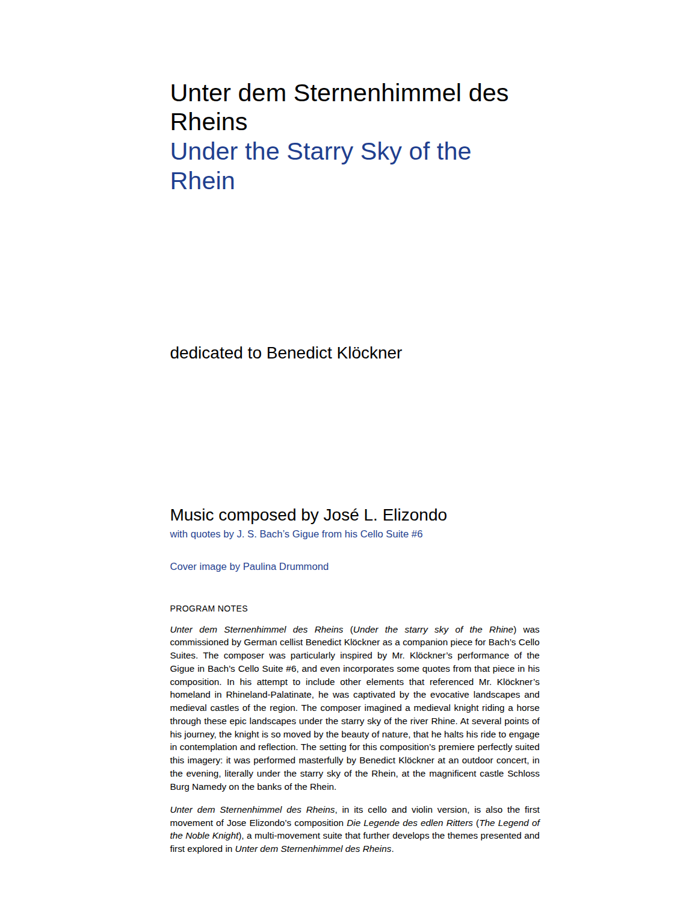Unter dem Sternenhimmel des Rheins Under the Starry Sky of the Rhein
dedicated to Benedict Klöckner
Music composed by José L. Elizondo
with quotes by J. S. Bach’s Gigue from his Cello Suite #6
Cover image by Paulina Drummond
PROGRAM NOTES
Unter dem Sternenhimmel des Rheins (Under the starry sky of the Rhine) was commissioned by German cellist Benedict Klöckner as a companion piece for Bach’s Cello Suites. The composer was particularly inspired by Mr. Klöckner’s performance of the Gigue in Bach’s Cello Suite #6, and even incorporates some quotes from that piece in his composition. In his attempt to include other elements that referenced Mr. Klöckner’s homeland in Rhineland-Palatinate, he was captivated by the evocative landscapes and medieval castles of the region. The composer imagined a medieval knight riding a horse through these epic landscapes under the starry sky of the river Rhine. At several points of his journey, the knight is so moved by the beauty of nature, that he halts his ride to engage in contemplation and reflection. The setting for this composition’s premiere perfectly suited this imagery: it was performed masterfully by Benedict Klöckner at an outdoor concert, in the evening, literally under the starry sky of the Rhein, at the magnificent castle Schloss Burg Namedy on the banks of the Rhein.
Unter dem Sternenhimmel des Rheins, in its cello and violin version, is also the first movement of Jose Elizondo’s composition Die Legende des edlen Ritters (The Legend of the Noble Knight), a multi-movement suite that further develops the themes presented and first explored in Unter dem Sternenhimmel des Rheins.